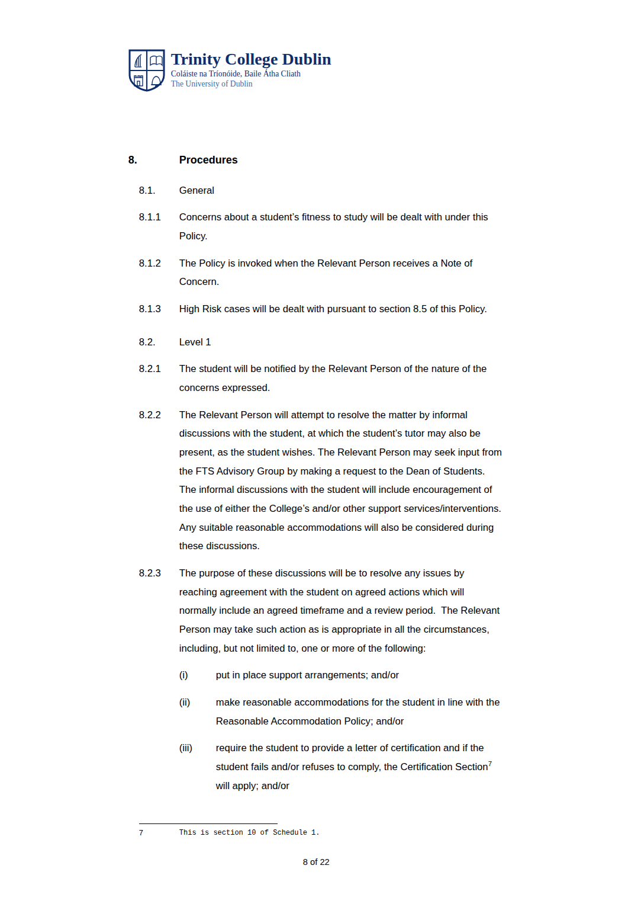Trinity College Dublin
Coláiste na Tríonóide, Baile Átha Cliath
The University of Dublin
8. Procedures
8.1. General
8.1.1 Concerns about a student’s fitness to study will be dealt with under this Policy.
8.1.2 The Policy is invoked when the Relevant Person receives a Note of Concern.
8.1.3 High Risk cases will be dealt with pursuant to section 8.5 of this Policy.
8.2. Level 1
8.2.1 The student will be notified by the Relevant Person of the nature of the concerns expressed.
8.2.2 The Relevant Person will attempt to resolve the matter by informal discussions with the student, at which the student’s tutor may also be present, as the student wishes. The Relevant Person may seek input from the FTS Advisory Group by making a request to the Dean of Students. The informal discussions with the student will include encouragement of the use of either the College’s and/or other support services/interventions. Any suitable reasonable accommodations will also be considered during these discussions.
8.2.3 The purpose of these discussions will be to resolve any issues by reaching agreement with the student on agreed actions which will normally include an agreed timeframe and a review period. The Relevant Person may take such action as is appropriate in all the circumstances, including, but not limited to, one or more of the following:
(i) put in place support arrangements; and/or
(ii) make reasonable accommodations for the student in line with the Reasonable Accommodation Policy; and/or
(iii) require the student to provide a letter of certification and if the student fails and/or refuses to comply, the Certification Section7 will apply; and/or
7 This is section 10 of Schedule 1.
8 of 22